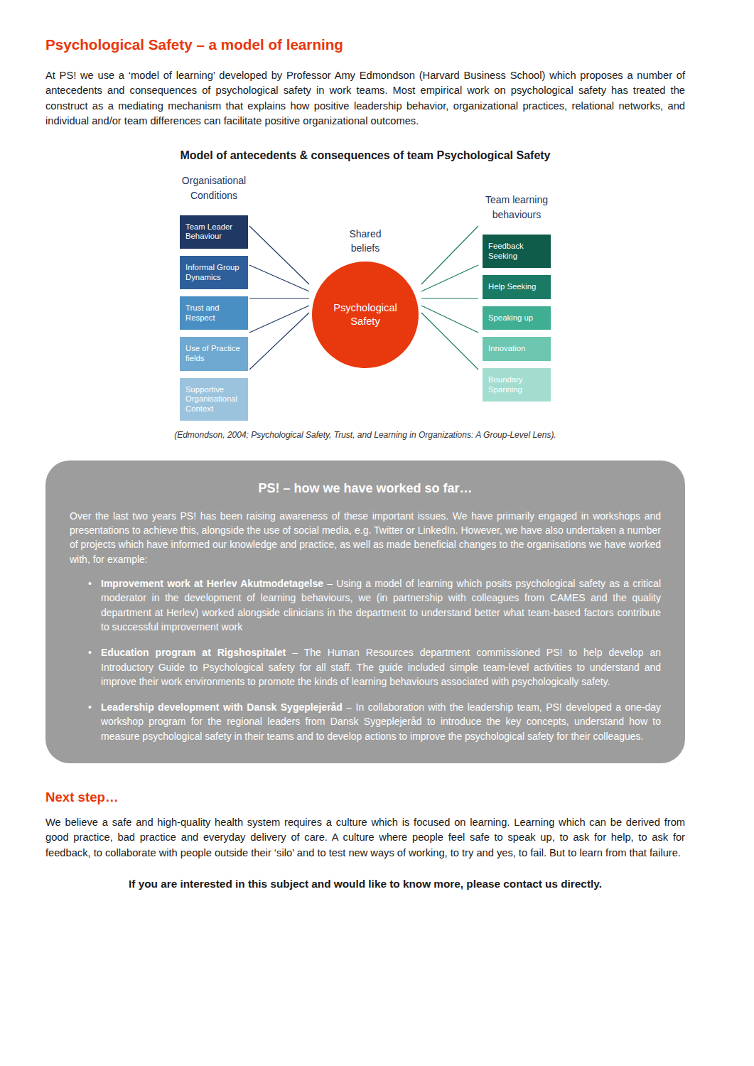Psychological Safety – a model of learning
At PS! we use a ‘model of learning’ developed by Professor Amy Edmondson (Harvard Business School) which proposes a number of antecedents and consequences of psychological safety in work teams. Most empirical work on psychological safety has treated the construct as a mediating mechanism that explains how positive leadership behavior, organizational practices, relational networks, and individual and/or team differences can facilitate positive organizational outcomes.
Model of antecedents & consequences of team Psychological Safety
Organisational
Conditions
Team Leader Behaviour
Informal Group Dynamics
Trust and Respect
Use of Practice fields
Supportive Organisational Context
Shared
beliefs
Psychological
Safety
Team learning
behaviours
Feedback Seeking
Help Seeking
Speaking up
Innovation
Boundary Spanning
(Edmondson, 2004; Psychological Safety, Trust, and Learning in Organizations: A Group-Level Lens).
PS! – how we have worked so far…
Over the last two years PS! has been raising awareness of these important issues. We have primarily engaged in workshops and presentations to achieve this, alongside the use of social media, e.g. Twitter or LinkedIn. However, we have also undertaken a number of projects which have informed our knowledge and practice, as well as made beneficial changes to the organisations we have worked with, for example:
Improvement work at Herlev Akutmodetagelse – Using a model of learning which posits psychological safety as a critical moderator in the development of learning behaviours, we (in partnership with colleagues from CAMES and the quality department at Herlev) worked alongside clinicians in the department to understand better what team-based factors contribute to successful improvement work
Education program at Rigshospitalet – The Human Resources department commissioned PS! to help develop an Introductory Guide to Psychological safety for all staff. The guide included simple team-level activities to understand and improve their work environments to promote the kinds of learning behaviours associated with psychologically safety.
Leadership development with Dansk Sygeplejeråd – In collaboration with the leadership team, PS! developed a one-day workshop program for the regional leaders from Dansk Sygeplejeråd to introduce the key concepts, understand how to measure psychological safety in their teams and to develop actions to improve the psychological safety for their colleagues.
Next step…
We believe a safe and high-quality health system requires a culture which is focused on learning. Learning which can be derived from good practice, bad practice and everyday delivery of care. A culture where people feel safe to speak up, to ask for help, to ask for feedback, to collaborate with people outside their ‘silo’ and to test new ways of working, to try and yes, to fail. But to learn from that failure.
If you are interested in this subject and would like to know more, please contact us directly.